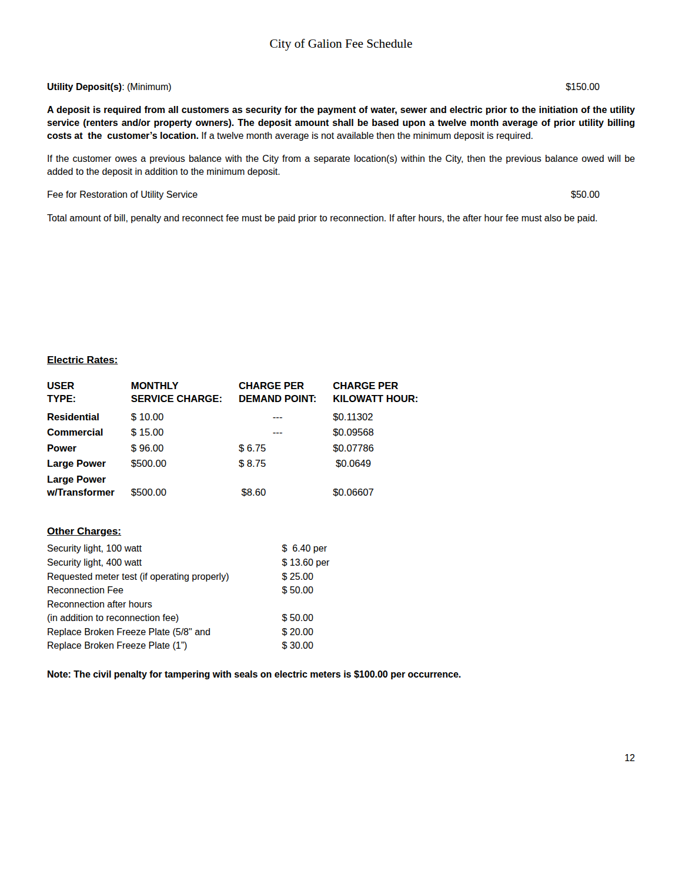City of Galion Fee Schedule
Utility Deposit(s): (Minimum) $150.00
A deposit is required from all customers as security for the payment of water, sewer and electric prior to the initiation of the utility service (renters and/or property owners). The deposit amount shall be based upon a twelve month average of prior utility billing costs at the customer’s location. If a twelve month average is not available then the minimum deposit is required.
If the customer owes a previous balance with the City from a separate location(s) within the City, then the previous balance owed will be added to the deposit in addition to the minimum deposit.
Fee for Restoration of Utility Service $50.00
Total amount of bill, penalty and reconnect fee must be paid prior to reconnection. If after hours, the after hour fee must also be paid.
Electric Rates:
| USER TYPE: | MONTHLY SERVICE CHARGE: | CHARGE PER DEMAND POINT: | CHARGE PER KILOWATT HOUR: |
| --- | --- | --- | --- |
| Residential | $ 10.00 | --- | $0.11302 |
| Commercial | $ 15.00 | --- | $0.09568 |
| Power | $ 96.00 | $ 6.75 | $0.07786 |
| Large Power | $500.00 | $ 8.75 | $0.0649 |
| Large Power w/Transformer | $500.00 | $8.60 | $0.06607 |
Other Charges:
| Security light, 100 watt | $ 6.40 per |
| Security light, 400 watt | $ 13.60 per |
| Requested meter test (if operating properly) | $ 25.00 |
| Reconnection Fee | $ 50.00 |
| Reconnection after hours | |
| (in addition to reconnection fee) | $ 50.00 |
| Replace Broken Freeze Plate (5/8" and | $ 20.00 |
| Replace Broken Freeze Plate (1”) | $ 30.00 |
Note: The civil penalty for tampering with seals on electric meters is $100.00 per occurrence.
12